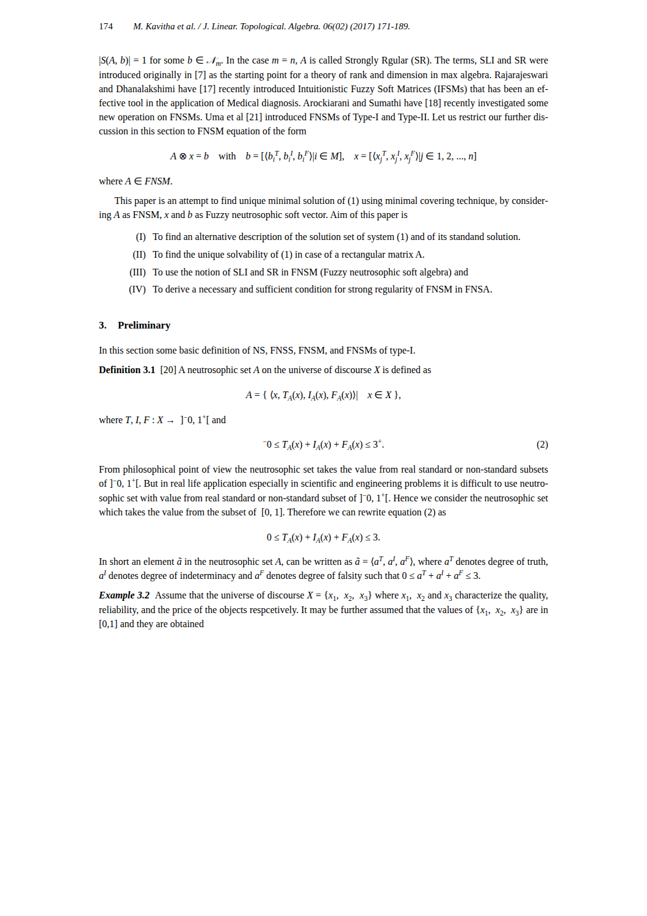174 M. Kavitha et al. / J. Linear. Topological. Algebra. 06(02) (2017) 171-189.
|S(A, b)| = 1 for some b ∈ 𝒩m. In the case m = n, A is called Strongly Rgular (SR). The terms, SLI and SR were introduced originally in [7] as the starting point for a theory of rank and dimension in max algebra. Rajarajeswari and Dhanalakshimi have [17] recently introduced Intuitionistic Fuzzy Soft Matrices (IFSMs) that has been an effective tool in the application of Medical diagnosis. Arockiarani and Sumathi have [18] recently investigated some new operation on FNSMs. Uma et al [21] introduced FNSMs of Type-I and Type-II. Let us restrict our further discussion in this section to FNSM equation of the form
A ⊗ x = b with b = [⟨biT, biI, biF⟩|i ∈ M], x = [⟨xjT, xjI, xjF⟩|j ∈ 1, 2, ..., n]
where A ∈ FNSM.
This paper is an attempt to find unique minimal solution of (1) using minimal covering technique, by considering A as FNSM, x and b as Fuzzy neutrosophic soft vector. Aim of this paper is
(I) To find an alternative description of the solution set of system (1) and of its standand solution.
(II) To find the unique solvability of (1) in case of a rectangular matrix A.
(III) To use the notion of SLI and SR in FNSM (Fuzzy neutrosophic soft algebra) and
(IV) To derive a necessary and sufficient condition for strong regularity of FNSM in FNSA.
3. Preliminary
In this section some basic definition of NS, FNSS, FNSM, and FNSMs of type-I.
Definition 3.1 [20] A neutrosophic set A on the universe of discourse X is defined as
A = { ⟨x, TA(x), IA(x), FA(x)⟩| x ∈ X },
where T, I, F : X → ]−0, 1+[ and
−0 ≤ TA(x) + IA(x) + FA(x) ≤ 3+. (2)
From philosophical point of view the neutrosophic set takes the value from real standard or non-standard subsets of ]−0, 1+[. But in real life application especially in scientific and engineering problems it is difficult to use neutrosophic set with value from real standard or non-standard subset of ]−0, 1+[. Hence we consider the neutrosophic set which takes the value from the subset of [0, 1]. Therefore we can rewrite equation (2) as
0 ≤ TA(x) + IA(x) + FA(x) ≤ 3.
In short an element ã in the neutrosophic set A, can be written as ã = ⟨aT, aI, aF⟩, where aT denotes degree of truth, aI denotes degree of indeterminacy and aF denotes degree of falsity such that 0 ≤ aT + aI + aF ≤ 3.
Example 3.2 Assume that the universe of discourse X = {x1, x2, x3} where x1, x2 and x3 characterize the quality, reliability, and the price of the objects respcetively. It may be further assumed that the values of {x1, x2, x3} are in [0,1] and they are obtained